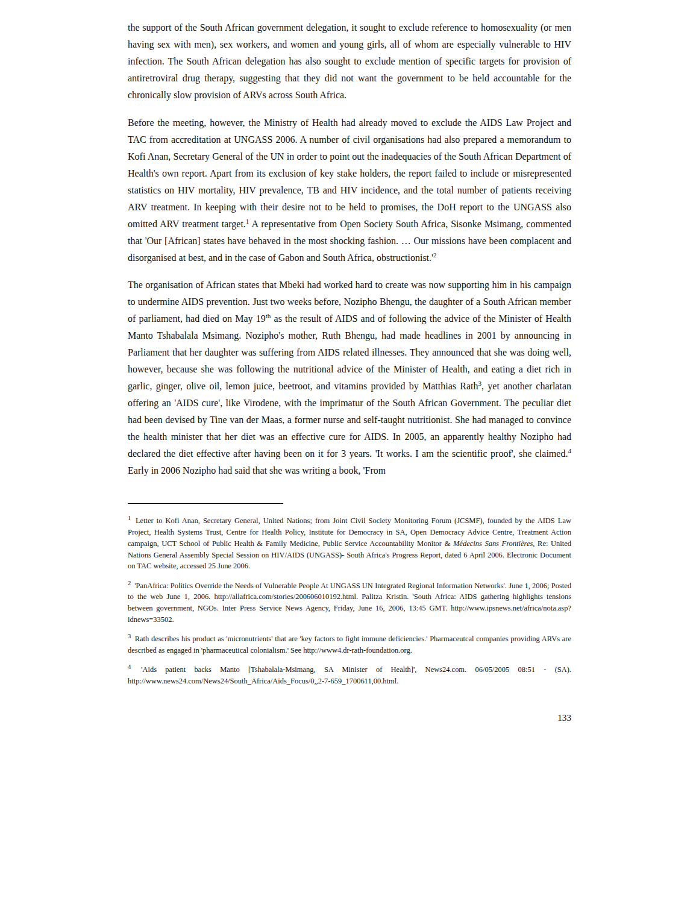the support of the South African government delegation, it sought to exclude reference to homosexuality (or men having sex with men), sex workers, and women and young girls, all of whom are especially vulnerable to HIV infection. The South African delegation has also sought to exclude mention of specific targets for provision of antiretroviral drug therapy, suggesting that they did not want the government to be held accountable for the chronically slow provision of ARVs across South Africa.
Before the meeting, however, the Ministry of Health had already moved to exclude the AIDS Law Project and TAC from accreditation at UNGASS 2006. A number of civil organisations had also prepared a memorandum to Kofi Anan, Secretary General of the UN in order to point out the inadequacies of the South African Department of Health's own report. Apart from its exclusion of key stake holders, the report failed to include or misrepresented statistics on HIV mortality, HIV prevalence, TB and HIV incidence, and the total number of patients receiving ARV treatment. In keeping with their desire not to be held to promises, the DoH report to the UNGASS also omitted ARV treatment target.1 A representative from Open Society South Africa, Sisonke Msimang, commented that 'Our [African] states have behaved in the most shocking fashion. … Our missions have been complacent and disorganised at best, and in the case of Gabon and South Africa, obstructionist.'2
The organisation of African states that Mbeki had worked hard to create was now supporting him in his campaign to undermine AIDS prevention. Just two weeks before, Nozipho Bhengu, the daughter of a South African member of parliament, had died on May 19th as the result of AIDS and of following the advice of the Minister of Health Manto Tshabalala Msimang. Nozipho's mother, Ruth Bhengu, had made headlines in 2001 by announcing in Parliament that her daughter was suffering from AIDS related illnesses. They announced that she was doing well, however, because she was following the nutritional advice of the Minister of Health, and eating a diet rich in garlic, ginger, olive oil, lemon juice, beetroot, and vitamins provided by Matthias Rath3, yet another charlatan offering an 'AIDS cure', like Virodene, with the imprimatur of the South African Government. The peculiar diet had been devised by Tine van der Maas, a former nurse and self-taught nutritionist. She had managed to convince the health minister that her diet was an effective cure for AIDS. In 2005, an apparently healthy Nozipho had declared the diet effective after having been on it for 3 years. 'It works. I am the scientific proof', she claimed.4 Early in 2006 Nozipho had said that she was writing a book, 'From
1 Letter to Kofi Anan, Secretary General, United Nations; from Joint Civil Society Monitoring Forum (JCSMF), founded by the AIDS Law Project, Health Systems Trust, Centre for Health Policy, Institute for Democracy in SA, Open Democracy Advice Centre, Treatment Action campaign, UCT School of Public Health & Family Medicine, Public Service Accountability Monitor & Médecins Sans Frontières, Re: United Nations General Assembly Special Session on HIV/AIDS (UNGASS)- South Africa's Progress Report, dated 6 April 2006. Electronic Document on TAC website, accessed 25 June 2006.
2 'PanAfrica: Politics Override the Needs of Vulnerable People At UNGASS UN Integrated Regional Information Networks'. June 1, 2006; Posted to the web June 1, 2006. http://allafrica.com/stories/200606010192.html. Palitza Kristin. 'South Africa: AIDS gathering highlights tensions between government, NGOs. Inter Press Service News Agency, Friday, June 16, 2006, 13:45 GMT. http://www.ipsnews.net/africa/nota.asp?idnews=33502.
3 Rath describes his product as 'micronutrients' that are 'key factors to fight immune deficiencies.' Pharmaceutcal companies providing ARVs are described as engaged in 'pharmaceutical colonialism.' See http://www4.dr-rath-foundation.org.
4 'Aids patient backs Manto [Tshabalala-Msimang, SA Minister of Health]', News24.com. 06/05/2005 08:51 - (SA). http://www.news24.com/News24/South_Africa/Aids_Focus/0,,2-7-659_1700611,00.html.
133